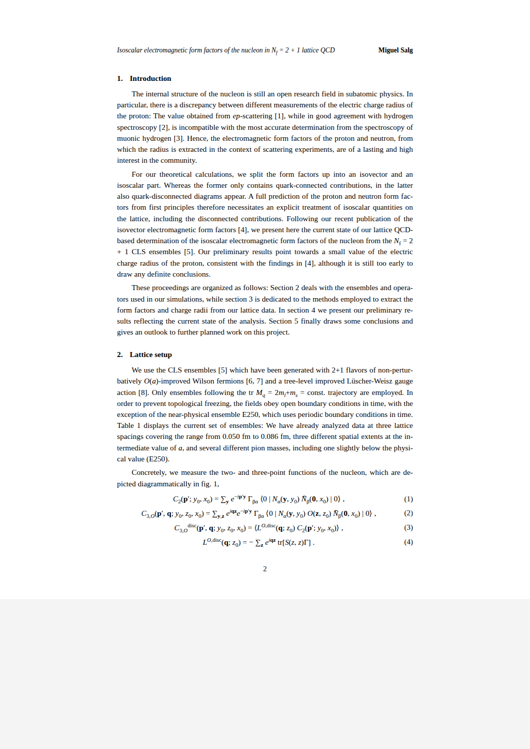PoS(LATTICE2021)422
Isoscalar electromagnetic form factors of the nucleon in Nf = 2 + 1 lattice QCD Miguel Salg
1. Introduction
The internal structure of the nucleon is still an open research field in subatomic physics. In particular, there is a discrepancy between different measurements of the electric charge radius of the proton: The value obtained from ep-scattering [1], while in good agreement with hydrogen spectroscopy [2], is incompatible with the most accurate determination from the spectroscopy of muonic hydrogen [3]. Hence, the electromagnetic form factors of the proton and neutron, from which the radius is extracted in the context of scattering experiments, are of a lasting and high interest in the community.
For our theoretical calculations, we split the form factors up into an isovector and an isoscalar part. Whereas the former only contains quark-connected contributions, in the latter also quark-disconnected diagrams appear. A full prediction of the proton and neutron form factors from first principles therefore necessitates an explicit treatment of isoscalar quantities on the lattice, including the disconnected contributions. Following our recent publication of the isovector electromagnetic form factors [4], we present here the current state of our lattice QCD-based determination of the isoscalar electromagnetic form factors of the nucleon from the Nf = 2 + 1 CLS ensembles [5]. Our preliminary results point towards a small value of the electric charge radius of the proton, consistent with the findings in [4], although it is still too early to draw any definite conclusions.
These proceedings are organized as follows: Section 2 deals with the ensembles and operators used in our simulations, while section 3 is dedicated to the methods employed to extract the form factors and charge radii from our lattice data. In section 4 we present our preliminary results reflecting the current state of the analysis. Section 5 finally draws some conclusions and gives an outlook to further planned work on this project.
2. Lattice setup
We use the CLS ensembles [5] which have been generated with 2+1 flavors of non-perturbatively O(a)-improved Wilson fermions [6, 7] and a tree-level improved Lüscher-Weisz gauge action [8]. Only ensembles following the tr Mq = 2ml+ms = const. trajectory are employed. In order to prevent topological freezing, the fields obey open boundary conditions in time, with the exception of the near-physical ensemble E250, which uses periodic boundary conditions in time. Table 1 displays the current set of ensembles: We have already analyzed data at three lattice spacings covering the range from 0.050 fm to 0.086 fm, three different spatial extents at the intermediate value of a, and several different pion masses, including one slightly below the physical value (E250).
Concretely, we measure the two- and three-point functions of the nucleon, which are depicted diagrammatically in fig. 1,
C2(p′; y0, x0) = ∑y e−ip′y Γβα ⟨0 | Nα(y, y0) N̄β(0, x0) | 0⟩ ,
(1)
C3,O(p′, q; y0, z0, x0) = ∑y,z eiqze−ip′y Γβα ⟨0 | Nα(y, y0) O(z, z0) N̄β(0, x0) | 0⟩ ,
(2)
C3,Odisc(p′, q; y0, z0, x0) = ⟨LO,disc(q; z0) C2(p′; y0, x0)⟩ ,
(3)
LO,disc(q; z0) = − ∑z eiqz tr[S(z, z)Γ] .
(4)
2